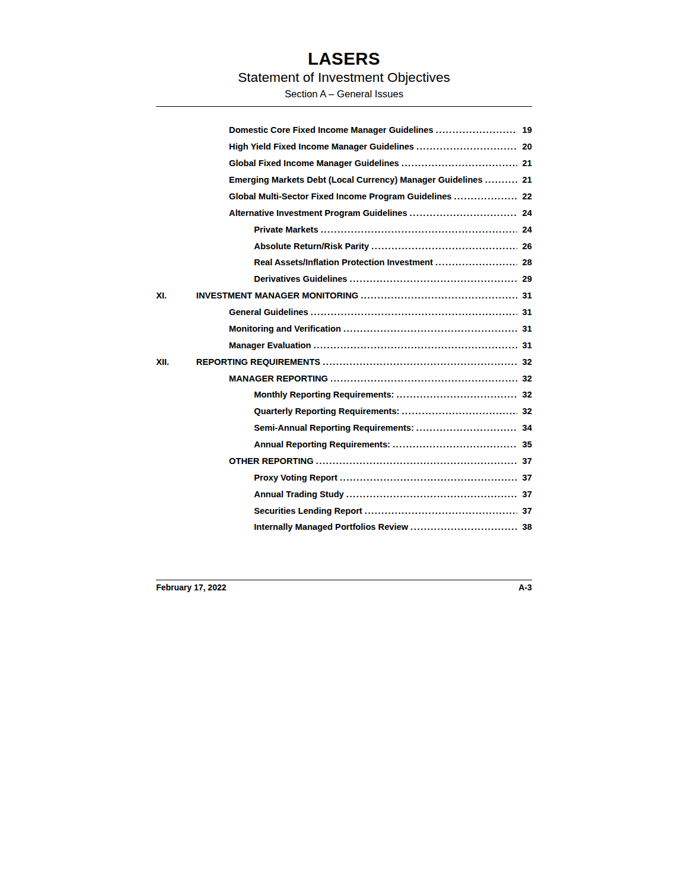LASERS
Statement of Investment Objectives
Section A – General Issues
Domestic Core Fixed Income Manager Guidelines ..................................................... 19
High Yield Fixed Income Manager Guidelines ............................................................ 20
Global Fixed Income Manager Guidelines .................................................................... 21
Emerging Markets Debt (Local Currency) Manager Guidelines .................................... 21
Global Multi-Sector Fixed Income Program Guidelines .............................................. 22
Alternative Investment Program Guidelines ............................................................. 24
Private Markets ................................................................................................ 24
Absolute Return/Risk Parity ............................................................................. 26
Real Assets/Inflation Protection Investment ..................................................... 28
Derivatives Guidelines ....................................................................................... 29
XI.
INVESTMENT MANAGER MONITORING ............................................................................. 31
General Guidelines ..................................................................................................... 31
Monitoring and Verification ....................................................................................... 31
Manager Evaluation ................................................................................................... 31
XII.
REPORTING REQUIREMENTS ............................................................................................... 32
MANAGER REPORTING ............................................................................................... 32
Monthly Reporting Requirements: ..................................................................... 32
Quarterly Reporting Requirements: ................................................................... 32
Semi-Annual Reporting Requirements: ............................................................. 34
Annual Reporting Requirements: ....................................................................... 35
OTHER REPORTING ..................................................................................................... 37
Proxy Voting Report ........................................................................................... 37
Annual Trading Study ........................................................................................ 37
Securities Lending Report ................................................................................ 37
Internally Managed Portfolios Review ............................................................. 38
February 17, 2022 A-3